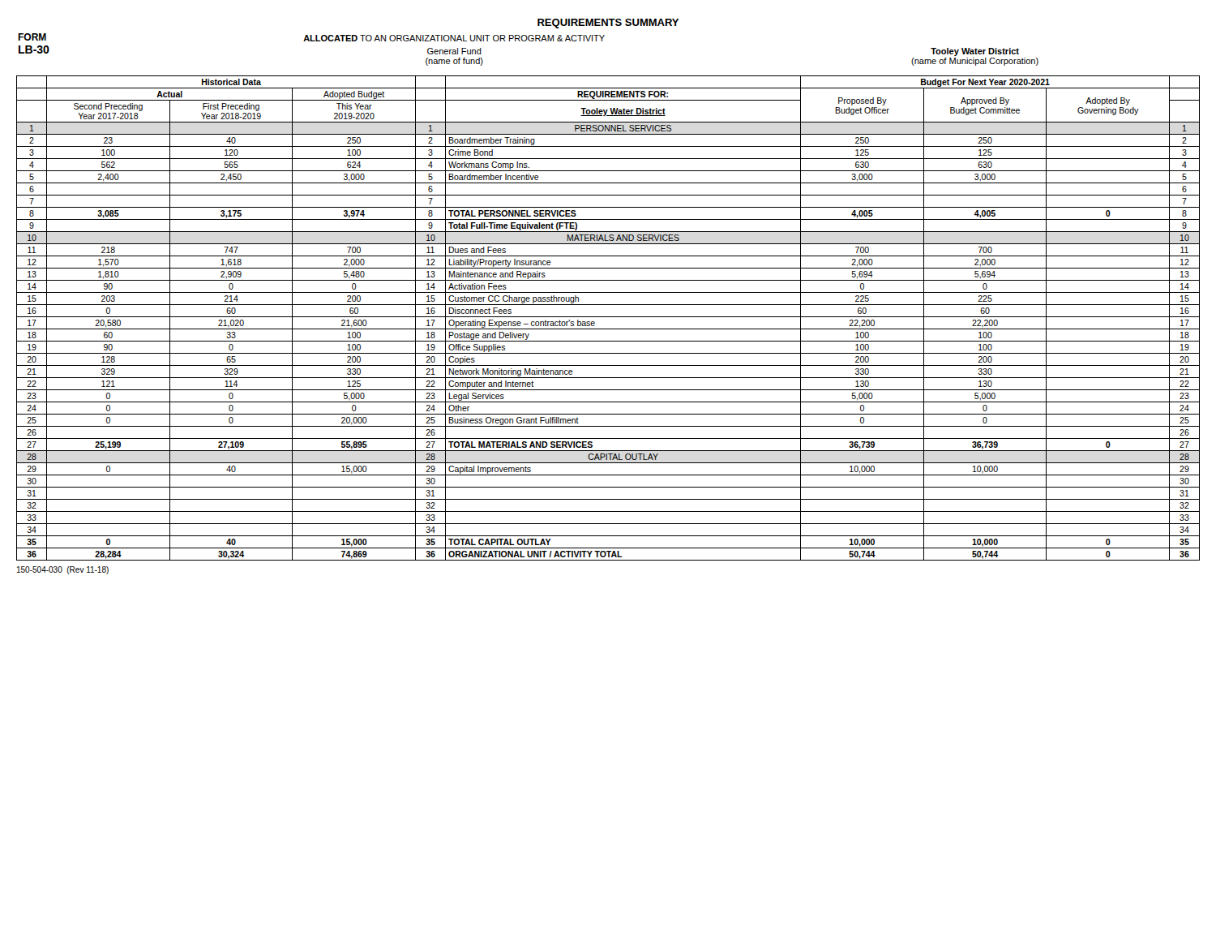REQUIREMENTS SUMMARY
| FORM | ALLOCATED TO AN ORGANIZATIONAL UNIT OR PROGRAM & ACTIVITY | |
| LB-30 | General Fund | Tooley Water District |
| | (name of fund) | (name of Municipal Corporation) |
| | Historical Data | | | Budget For Next Year 2020-2021 | |
| | Actual | Adopted Budget | | REQUIREMENTS FOR: | Proposed By Budget Officer | Approved By Budget Committee | Adopted By Governing Body | |
| | Second Preceding Year 2017-2018 | First Preceding Year 2018-2019 | This Year 2019-2020 | | Tooley Water District | |
| 1 | | | | 1 | PERSONNEL SERVICES | | | | 1 |
| 2 | 23 | 40 | 250 | 2 | Boardmember Training | 250 | 250 | | 2 |
| 3 | 100 | 120 | 100 | 3 | Crime Bond | 125 | 125 | | 3 |
| 4 | 562 | 565 | 624 | 4 | Workmans Comp Ins. | 630 | 630 | | 4 |
| 5 | 2,400 | 2,450 | 3,000 | 5 | Boardmember Incentive | 3,000 | 3,000 | | 5 |
| 6 | | | | 6 | | | | | 6 |
| 7 | | | | 7 | | | | | 7 |
| 8 | 3,085 | 3,175 | 3,974 | 8 | TOTAL PERSONNEL SERVICES | 4,005 | 4,005 | 0 | 8 |
| 9 | | | | 9 | Total Full-Time Equivalent (FTE) | | | | 9 |
| 10 | | | | 10 | MATERIALS AND SERVICES | | | | 10 |
| 11 | 218 | 747 | 700 | 11 | Dues and Fees | 700 | 700 | | 11 |
| 12 | 1,570 | 1,618 | 2,000 | 12 | Liability/Property Insurance | 2,000 | 2,000 | | 12 |
| 13 | 1,810 | 2,909 | 5,480 | 13 | Maintenance and Repairs | 5,694 | 5,694 | | 13 |
| 14 | 90 | 0 | 0 | 14 | Activation Fees | 0 | 0 | | 14 |
| 15 | 203 | 214 | 200 | 15 | Customer CC Charge passthrough | 225 | 225 | | 15 |
| 16 | 0 | 60 | 60 | 16 | Disconnect Fees | 60 | 60 | | 16 |
| 17 | 20,580 | 21,020 | 21,600 | 17 | Operating Expense – contractor's base | 22,200 | 22,200 | | 17 |
| 18 | 60 | 33 | 100 | 18 | Postage and Delivery | 100 | 100 | | 18 |
| 19 | 90 | 0 | 100 | 19 | Office Supplies | 100 | 100 | | 19 |
| 20 | 128 | 65 | 200 | 20 | Copies | 200 | 200 | | 20 |
| 21 | 329 | 329 | 330 | 21 | Network Monitoring Maintenance | 330 | 330 | | 21 |
| 22 | 121 | 114 | 125 | 22 | Computer and Internet | 130 | 130 | | 22 |
| 23 | 0 | 0 | 5,000 | 23 | Legal Services | 5,000 | 5,000 | | 23 |
| 24 | 0 | 0 | 0 | 24 | Other | 0 | 0 | | 24 |
| 25 | 0 | 0 | 20,000 | 25 | Business Oregon Grant Fulfillment | 0 | 0 | | 25 |
| 26 | | | | 26 | | | | | 26 |
| 27 | 25,199 | 27,109 | 55,895 | 27 | TOTAL MATERIALS AND SERVICES | 36,739 | 36,739 | 0 | 27 |
| 28 | | | | 28 | CAPITAL OUTLAY | | | | 28 |
| 29 | 0 | 40 | 15,000 | 29 | Capital Improvements | 10,000 | 10,000 | | 29 |
| 30 | | | | 30 | | | | | 30 |
| 31 | | | | 31 | | | | | 31 |
| 32 | | | | 32 | | | | | 32 |
| 33 | | | | 33 | | | | | 33 |
| 34 | | | | 34 | | | | | 34 |
| 35 | 0 | 40 | 15,000 | 35 | TOTAL CAPITAL OUTLAY | 10,000 | 10,000 | 0 | 35 |
| 36 | 28,284 | 30,324 | 74,869 | 36 | ORGANIZATIONAL UNIT / ACTIVITY TOTAL | 50,744 | 50,744 | 0 | 36 |
150-504-030 (Rev 11-18)